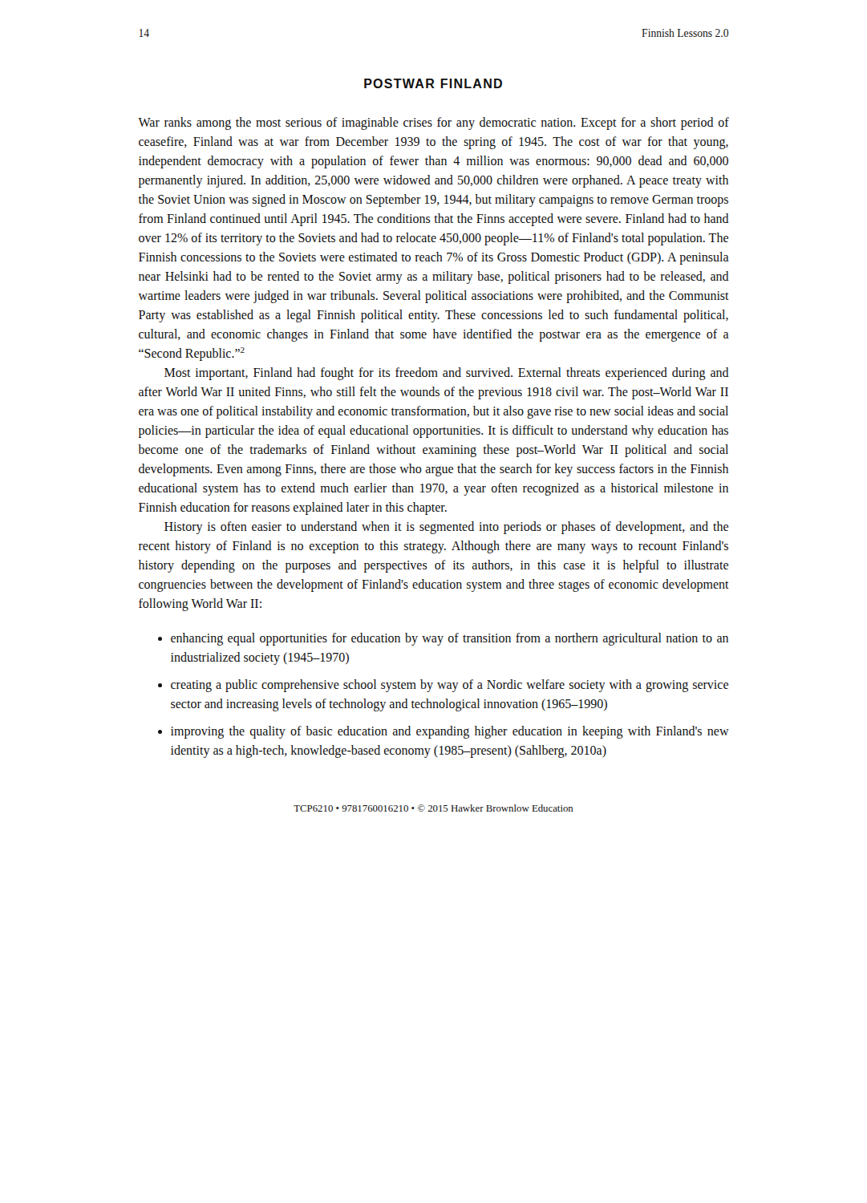14 Finnish Lessons 2.0
Postwar Finland
War ranks among the most serious of imaginable crises for any democratic nation. Except for a short period of ceasefire, Finland was at war from December 1939 to the spring of 1945. The cost of war for that young, independent democracy with a population of fewer than 4 million was enormous: 90,000 dead and 60,000 permanently injured. In addition, 25,000 were widowed and 50,000 children were orphaned. A peace treaty with the Soviet Union was signed in Moscow on September 19, 1944, but military campaigns to remove German troops from Finland continued until April 1945. The conditions that the Finns accepted were severe. Finland had to hand over 12% of its territory to the Soviets and had to relocate 450,000 people—11% of Finland's total population. The Finnish concessions to the Soviets were estimated to reach 7% of its Gross Domestic Product (GDP). A peninsula near Helsinki had to be rented to the Soviet army as a military base, political prisoners had to be released, and wartime leaders were judged in war tribunals. Several political associations were prohibited, and the Communist Party was established as a legal Finnish political entity. These concessions led to such fundamental political, cultural, and economic changes in Finland that some have identified the postwar era as the emergence of a “Second Republic.”2
Most important, Finland had fought for its freedom and survived. External threats experienced during and after World War II united Finns, who still felt the wounds of the previous 1918 civil war. The post–World War II era was one of political instability and economic transformation, but it also gave rise to new social ideas and social policies—in particular the idea of equal educational opportunities. It is difficult to understand why education has become one of the trademarks of Finland without examining these post–World War II political and social developments. Even among Finns, there are those who argue that the search for key success factors in the Finnish educational system has to extend much earlier than 1970, a year often recognized as a historical milestone in Finnish education for reasons explained later in this chapter.
History is often easier to understand when it is segmented into periods or phases of development, and the recent history of Finland is no exception to this strategy. Although there are many ways to recount Finland's history depending on the purposes and perspectives of its authors, in this case it is helpful to illustrate congruencies between the development of Finland's education system and three stages of economic development following World War II:
enhancing equal opportunities for education by way of transition from a northern agricultural nation to an industrialized society (1945–1970)
creating a public comprehensive school system by way of a Nordic welfare society with a growing service sector and increasing levels of technology and technological innovation (1965–1990)
improving the quality of basic education and expanding higher education in keeping with Finland's new identity as a high-tech, knowledge-based economy (1985–present) (Sahlberg, 2010a)
TCP6210 • 9781760016210 • © 2015 Hawker Brownlow Education